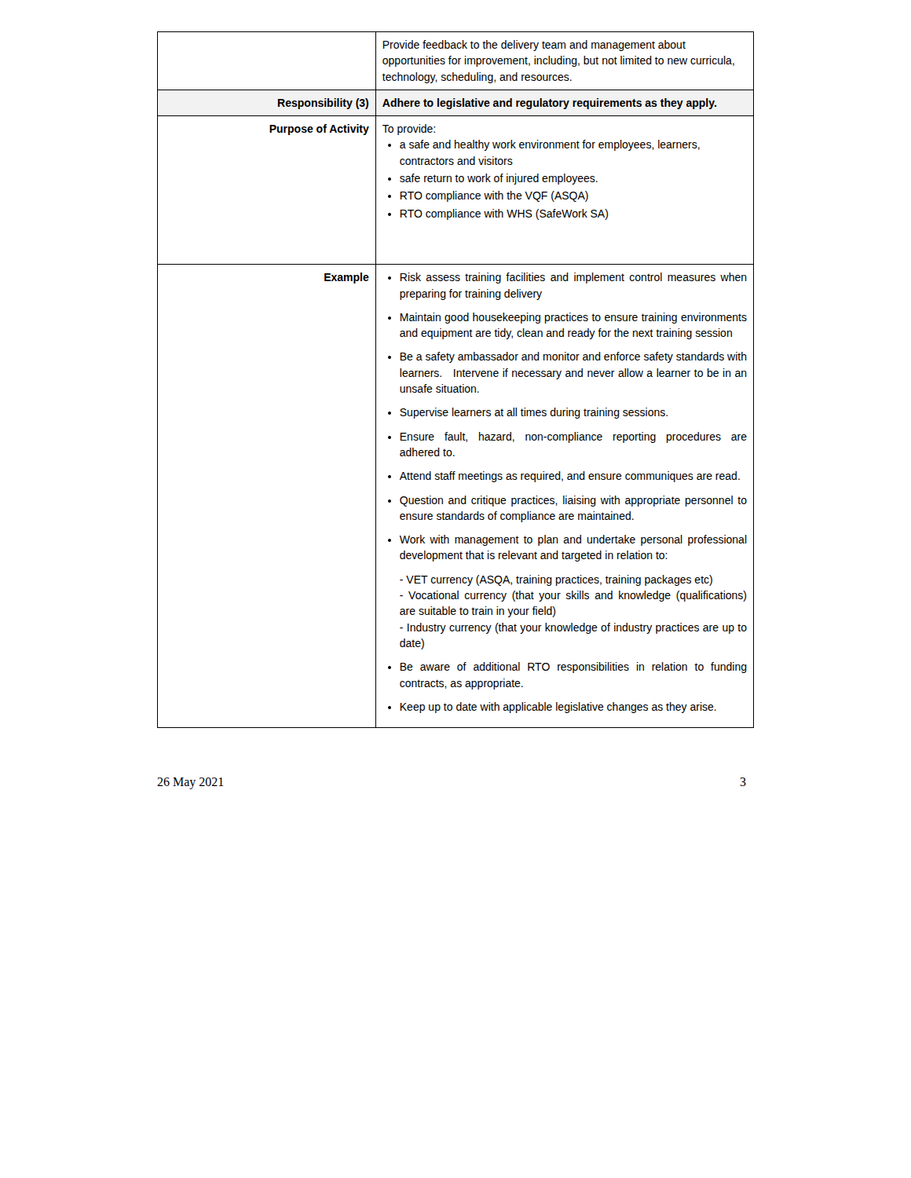| | Provide feedback to the delivery team and management about opportunities for improvement, including, but not limited to new curricula, technology, scheduling, and resources. |
| Responsibility (3) | Adhere to legislative and regulatory requirements as they apply. |
| Purpose of Activity | To provide: a safe and healthy work environment for employees, learners, contractors and visitors safe return to work of injured employees. RTO compliance with the VQF (ASQA) RTO compliance with WHS (SafeWork SA) |
| Example | Risk assess training facilities and implement control measures when preparing for training delivery Maintain good housekeeping practices to ensure training environments and equipment are tidy, clean and ready for the next training session Be a safety ambassador and monitor and enforce safety standards with learners. Intervene if necessary and never allow a learner to be in an unsafe situation. Supervise learners at all times during training sessions. Ensure fault, hazard, non-compliance reporting procedures are adhered to. Attend staff meetings as required, and ensure communiques are read. Question and critique practices, liaising with appropriate personnel to ensure standards of compliance are maintained. Work with management to plan and undertake personal professional development that is relevant and targeted in relation to: - VET currency (ASQA, training practices, training packages etc) - Vocational currency (that your skills and knowledge (qualifications) are suitable to train in your field) - Industry currency (that your knowledge of industry practices are up to date) Be aware of additional RTO responsibilities in relation to funding contracts, as appropriate. Keep up to date with applicable legislative changes as they arise. |
26 May 2021
3